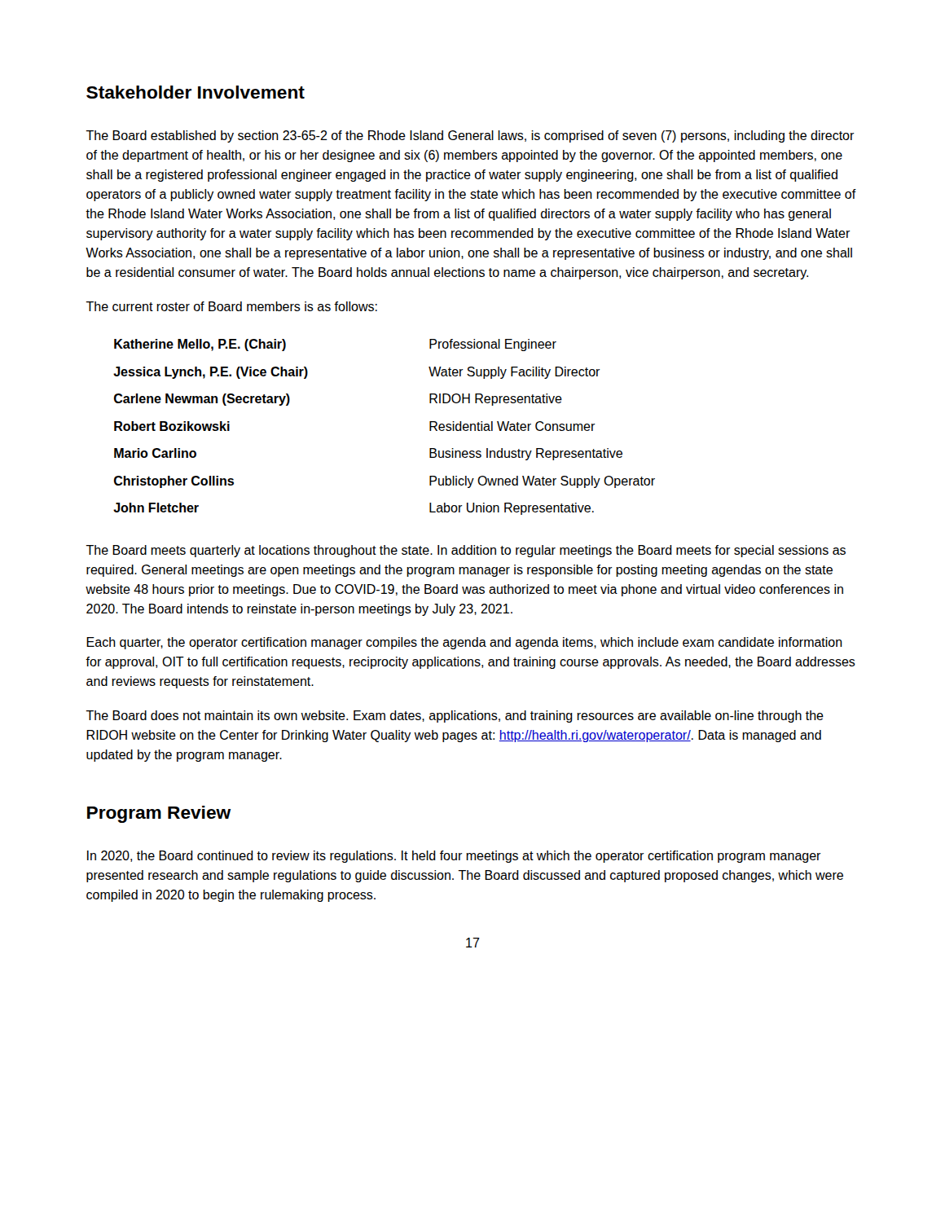Stakeholder Involvement
The Board established by section 23-65-2 of the Rhode Island General laws, is comprised of seven (7) persons, including the director of the department of health, or his or her designee and six (6) members appointed by the governor. Of the appointed members, one shall be a registered professional engineer engaged in the practice of water supply engineering, one shall be from a list of qualified operators of a publicly owned water supply treatment facility in the state which has been recommended by the executive committee of the Rhode Island Water Works Association, one shall be from a list of qualified directors of a water supply facility who has general supervisory authority for a water supply facility which has been recommended by the executive committee of the Rhode Island Water Works Association, one shall be a representative of a labor union, one shall be a representative of business or industry, and one shall be a residential consumer of water. The Board holds annual elections to name a chairperson, vice chairperson, and secretary.
The current roster of Board members is as follows:
| Katherine Mello, P.E. (Chair) | Professional Engineer |
| Jessica Lynch, P.E. (Vice Chair) | Water Supply Facility Director |
| Carlene Newman (Secretary) | RIDOH Representative |
| Robert Bozikowski | Residential Water Consumer |
| Mario Carlino | Business Industry Representative |
| Christopher Collins | Publicly Owned Water Supply Operator |
| John Fletcher | Labor Union Representative. |
The Board meets quarterly at locations throughout the state. In addition to regular meetings the Board meets for special sessions as required. General meetings are open meetings and the program manager is responsible for posting meeting agendas on the state website 48 hours prior to meetings. Due to COVID-19, the Board was authorized to meet via phone and virtual video conferences in 2020. The Board intends to reinstate in-person meetings by July 23, 2021.
Each quarter, the operator certification manager compiles the agenda and agenda items, which include exam candidate information for approval, OIT to full certification requests, reciprocity applications, and training course approvals. As needed, the Board addresses and reviews requests for reinstatement.
The Board does not maintain its own website. Exam dates, applications, and training resources are available on-line through the RIDOH website on the Center for Drinking Water Quality web pages at: http://health.ri.gov/wateroperator/. Data is managed and updated by the program manager.
Program Review
In 2020, the Board continued to review its regulations. It held four meetings at which the operator certification program manager presented research and sample regulations to guide discussion. The Board discussed and captured proposed changes, which were compiled in 2020 to begin the rulemaking process.
17